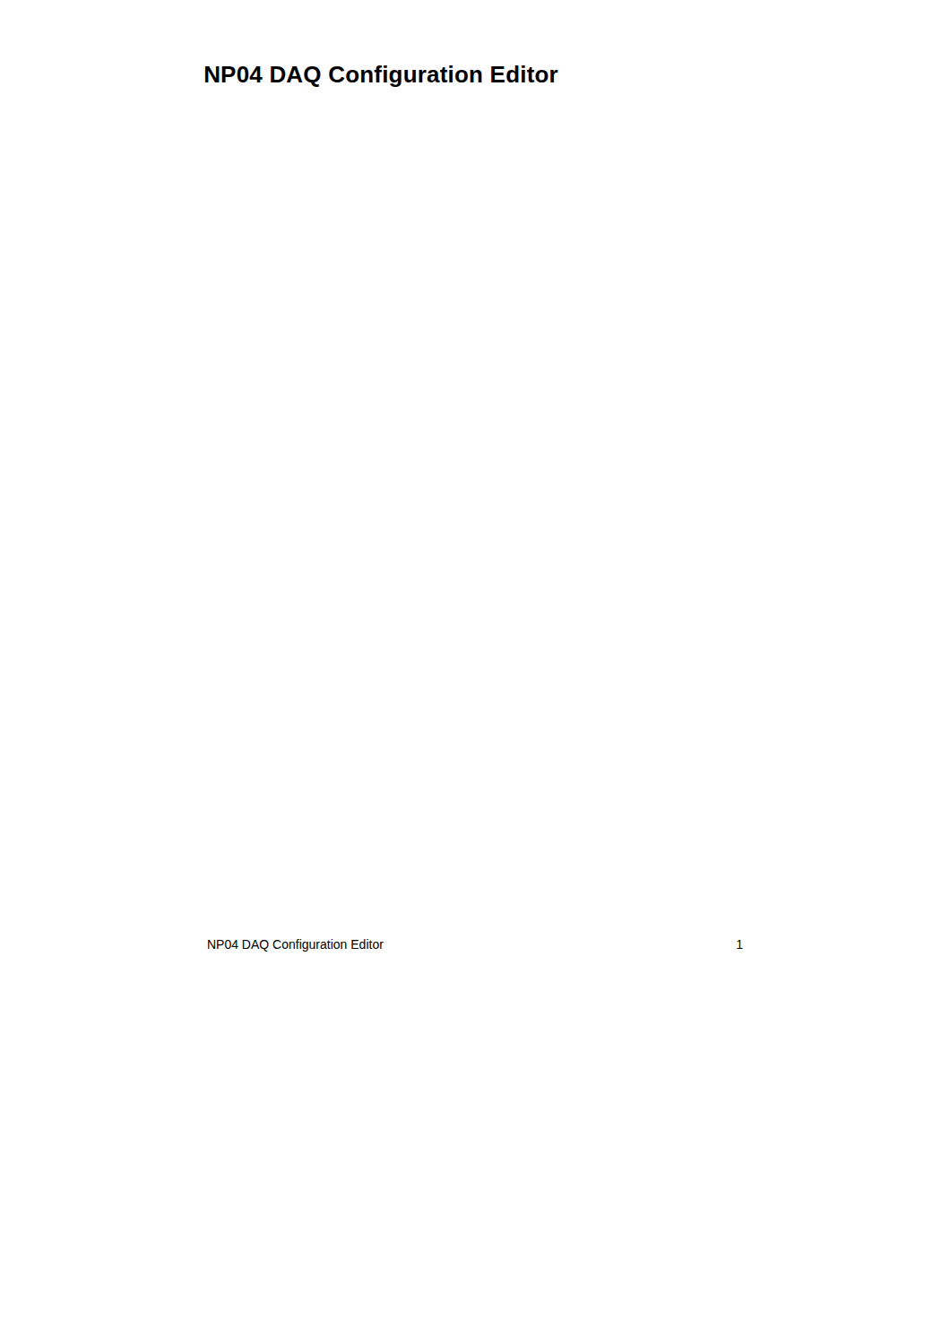NP04 DAQ Configuration Editor
NP04 DAQ Configuration Editor 1